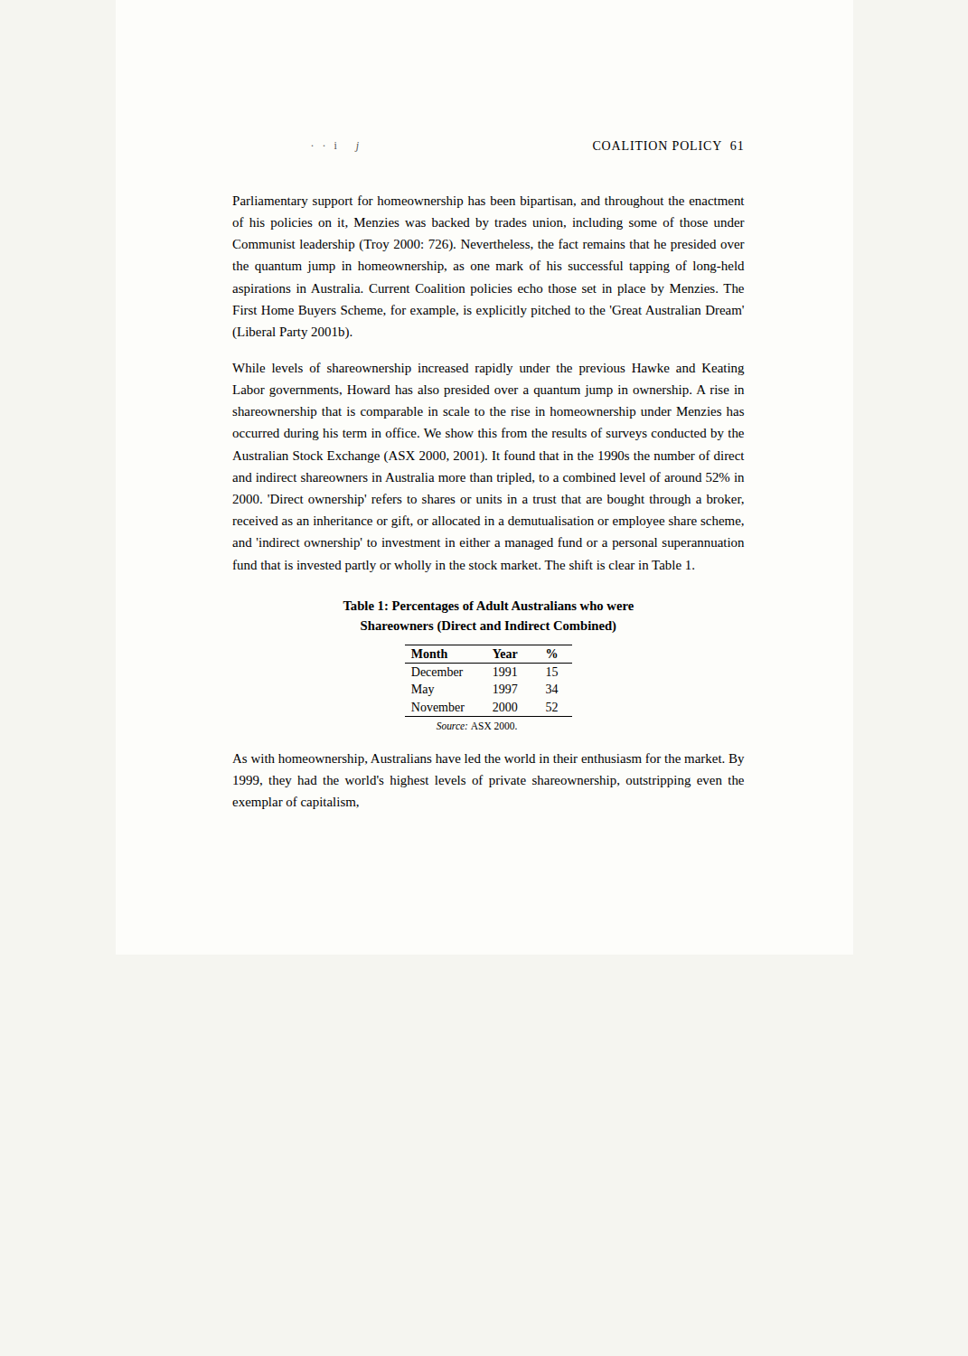· · i j COALITION POLICY 61
Parliamentary support for homeownership has been bipartisan, and throughout the enactment of his policies on it, Menzies was backed by trades union, including some of those under Communist leadership (Troy 2000: 726). Nevertheless, the fact remains that he presided over the quantum jump in homeownership, as one mark of his successful tapping of long-held aspirations in Australia. Current Coalition policies echo those set in place by Menzies. The First Home Buyers Scheme, for example, is explicitly pitched to the 'Great Australian Dream' (Liberal Party 2001b).
While levels of shareownership increased rapidly under the previous Hawke and Keating Labor governments, Howard has also presided over a quantum jump in ownership. A rise in shareownership that is comparable in scale to the rise in homeownership under Menzies has occurred during his term in office. We show this from the results of surveys conducted by the Australian Stock Exchange (ASX 2000, 2001). It found that in the 1990s the number of direct and indirect shareowners in Australia more than tripled, to a combined level of around 52% in 2000. 'Direct ownership' refers to shares or units in a trust that are bought through a broker, received as an inheritance or gift, or allocated in a demutualisation or employee share scheme, and 'indirect ownership' to investment in either a managed fund or a personal superannuation fund that is invested partly or wholly in the stock market. The shift is clear in Table 1.
Table 1: Percentages of Adult Australians who were
Shareowners (Direct and Indirect Combined)
| Month | Year | % |
| --- | --- | --- |
| December | 1991 | 15 |
| May | 1997 | 34 |
| November | 2000 | 52 |
Source: ASX 2000.
As with homeownership, Australians have led the world in their enthusiasm for the market. By 1999, they had the world's highest levels of private shareownership, outstripping even the exemplar of capitalism,